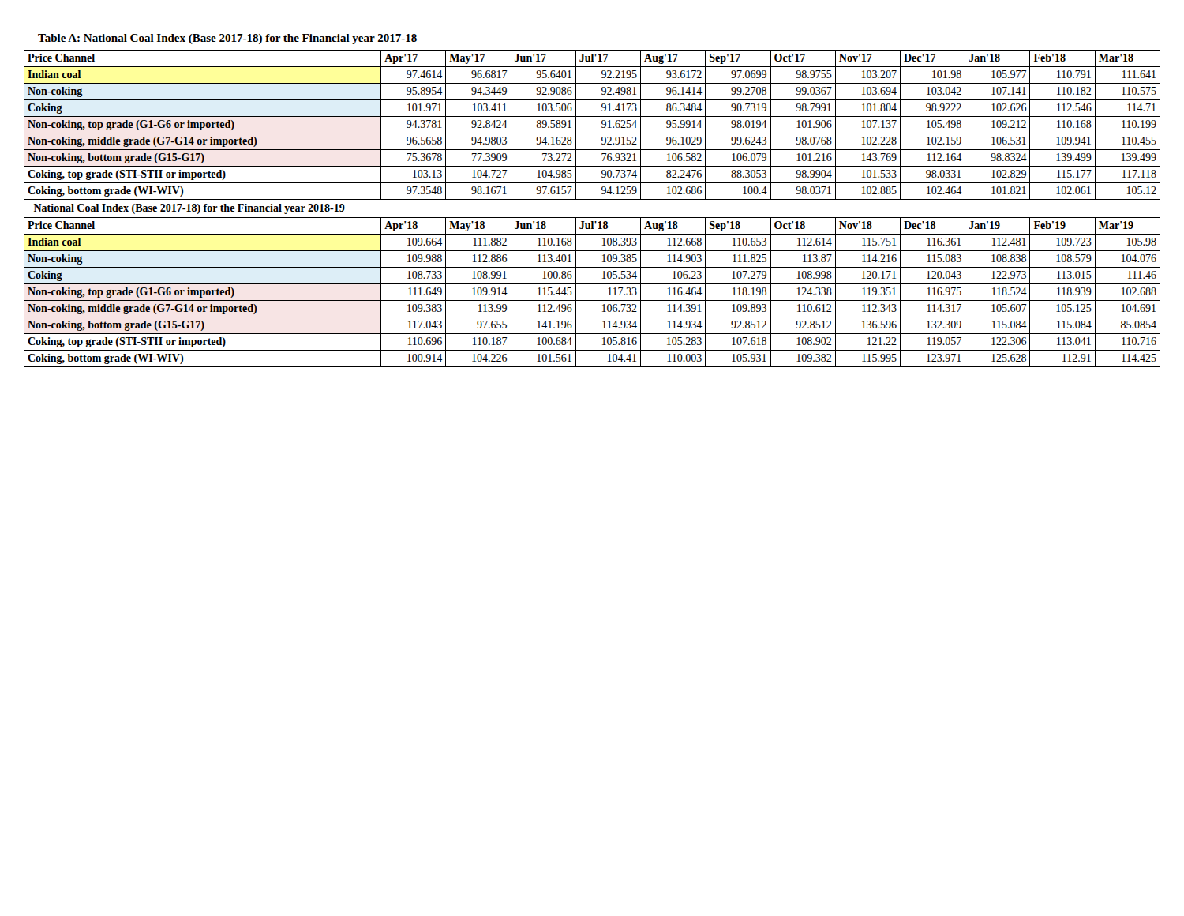Table A: National Coal Index (Base 2017-18) for the Financial year 2017-18
| Price Channel | Apr'17 | May'17 | Jun'17 | Jul'17 | Aug'17 | Sep'17 | Oct'17 | Nov'17 | Dec'17 | Jan'18 | Feb'18 | Mar'18 |
| --- | --- | --- | --- | --- | --- | --- | --- | --- | --- | --- | --- | --- |
| Indian coal | 97.4614 | 96.6817 | 95.6401 | 92.2195 | 93.6172 | 97.0699 | 98.9755 | 103.207 | 101.98 | 105.977 | 110.791 | 111.641 |
| Non-coking | 95.8954 | 94.3449 | 92.9086 | 92.4981 | 96.1414 | 99.2708 | 99.0367 | 103.694 | 103.042 | 107.141 | 110.182 | 110.575 |
| Coking | 101.971 | 103.411 | 103.506 | 91.4173 | 86.3484 | 90.7319 | 98.7991 | 101.804 | 98.9222 | 102.626 | 112.546 | 114.71 |
| Non-coking, top grade (G1-G6 or imported) | 94.3781 | 92.8424 | 89.5891 | 91.6254 | 95.9914 | 98.0194 | 101.906 | 107.137 | 105.498 | 109.212 | 110.168 | 110.199 |
| Non-coking, middle grade (G7-G14 or imported) | 96.5658 | 94.9803 | 94.1628 | 92.9152 | 96.1029 | 99.6243 | 98.0768 | 102.228 | 102.159 | 106.531 | 109.941 | 110.455 |
| Non-coking, bottom grade (G15-G17) | 75.3678 | 77.3909 | 73.272 | 76.9321 | 106.582 | 106.079 | 101.216 | 143.769 | 112.164 | 98.8324 | 139.499 | 139.499 |
| Coking, top grade (STI-STII or imported) | 103.13 | 104.727 | 104.985 | 90.7374 | 82.2476 | 88.3053 | 98.9904 | 101.533 | 98.0331 | 102.829 | 115.177 | 117.118 |
| Coking, bottom grade (WI-WIV) | 97.3548 | 98.1671 | 97.6157 | 94.1259 | 102.686 | 100.4 | 98.0371 | 102.885 | 102.464 | 101.821 | 102.061 | 105.12 |
| National Coal Index (Base 2017-18) for the Financial year 2018-19 |
| Price Channel | Apr'18 | May'18 | Jun'18 | Jul'18 | Aug'18 | Sep'18 | Oct'18 | Nov'18 | Dec'18 | Jan'19 | Feb'19 | Mar'19 |
| --- | --- | --- | --- | --- | --- | --- | --- | --- | --- | --- | --- | --- |
| Indian coal | 109.664 | 111.882 | 110.168 | 108.393 | 112.668 | 110.653 | 112.614 | 115.751 | 116.361 | 112.481 | 109.723 | 105.98 |
| Non-coking | 109.988 | 112.886 | 113.401 | 109.385 | 114.903 | 111.825 | 113.87 | 114.216 | 115.083 | 108.838 | 108.579 | 104.076 |
| Coking | 108.733 | 108.991 | 100.86 | 105.534 | 106.23 | 107.279 | 108.998 | 120.171 | 120.043 | 122.973 | 113.015 | 111.46 |
| Non-coking, top grade (G1-G6 or imported) | 111.649 | 109.914 | 115.445 | 117.33 | 116.464 | 118.198 | 124.338 | 119.351 | 116.975 | 118.524 | 118.939 | 102.688 |
| Non-coking, middle grade (G7-G14 or imported) | 109.383 | 113.99 | 112.496 | 106.732 | 114.391 | 109.893 | 110.612 | 112.343 | 114.317 | 105.607 | 105.125 | 104.691 |
| Non-coking, bottom grade (G15-G17) | 117.043 | 97.655 | 141.196 | 114.934 | 114.934 | 92.8512 | 92.8512 | 136.596 | 132.309 | 115.084 | 115.084 | 85.0854 |
| Coking, top grade (STI-STII or imported) | 110.696 | 110.187 | 100.684 | 105.816 | 105.283 | 107.618 | 108.902 | 121.22 | 119.057 | 122.306 | 113.041 | 110.716 |
| Coking, bottom grade (WI-WIV) | 100.914 | 104.226 | 101.561 | 104.41 | 110.003 | 105.931 | 109.382 | 115.995 | 123.971 | 125.628 | 112.91 | 114.425 |